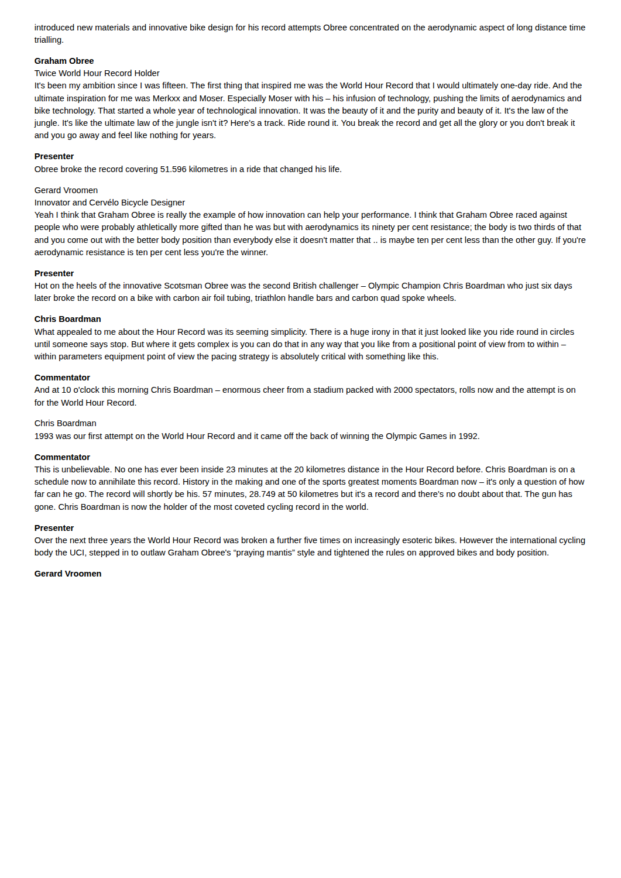introduced new materials and innovative bike design for his record attempts Obree concentrated on the aerodynamic aspect of long distance time trialling.
Graham Obree
Twice World Hour Record Holder
It's been my ambition since I was fifteen. The first thing that inspired me was the World Hour Record that I would ultimately one-day ride. And the ultimate inspiration for me was Merkxx and Moser. Especially Moser with his – his infusion of technology, pushing the limits of aerodynamics and bike technology. That started a whole year of technological innovation. It was the beauty of it and the purity and beauty of it. It's the law of the jungle. It's like the ultimate law of the jungle isn't it? Here's a track. Ride round it. You break the record and get all the glory or you don't break it and you go away and feel like nothing for years.
Presenter
Obree broke the record covering 51.596 kilometres in a ride that changed his life.
Gerard Vroomen
Innovator and Cervélo Bicycle Designer
Yeah I think that Graham Obree is really the example of how innovation can help your performance. I think that Graham Obree raced against people who were probably athletically more gifted than he was but with aerodynamics its ninety per cent resistance; the body is two thirds of that and you come out with the better body position than everybody else it doesn't matter that .. is maybe ten per cent less than the other guy. If you're aerodynamic resistance is ten per cent less you're the winner.
Presenter
Hot on the heels of the innovative Scotsman Obree was the second British challenger – Olympic Champion Chris Boardman who just six days later broke the record on a bike with carbon air foil tubing, triathlon handle bars and carbon quad spoke wheels.
Chris Boardman
What appealed to me about the Hour Record was its seeming simplicity. There is a huge irony in that it just looked like you ride round in circles until someone says stop. But where it gets complex is you can do that in any way that you like from a positional point of view from to within – within parameters equipment point of view the pacing strategy is absolutely critical with something like this.
Commentator
And at 10 o'clock this morning Chris Boardman – enormous cheer from a stadium packed with 2000 spectators, rolls now and the attempt is on for the World Hour Record.
Chris Boardman
1993 was our first attempt on the World Hour Record and it came off the back of winning the Olympic Games in 1992.
Commentator
This is unbelievable. No one has ever been inside 23 minutes at the 20 kilometres distance in the Hour Record before. Chris Boardman is on a schedule now to annihilate this record. History in the making and one of the sports greatest moments Boardman now – it's only a question of how far can he go. The record will shortly be his. 57 minutes, 28.749 at 50 kilometres but it's a record and there's no doubt about that. The gun has gone. Chris Boardman is now the holder of the most coveted cycling record in the world.
Presenter
Over the next three years the World Hour Record was broken a further five times on increasingly esoteric bikes. However the international cycling body the UCI, stepped in to outlaw Graham Obree's “praying mantis” style and tightened the rules on approved bikes and body position.
Gerard Vroomen